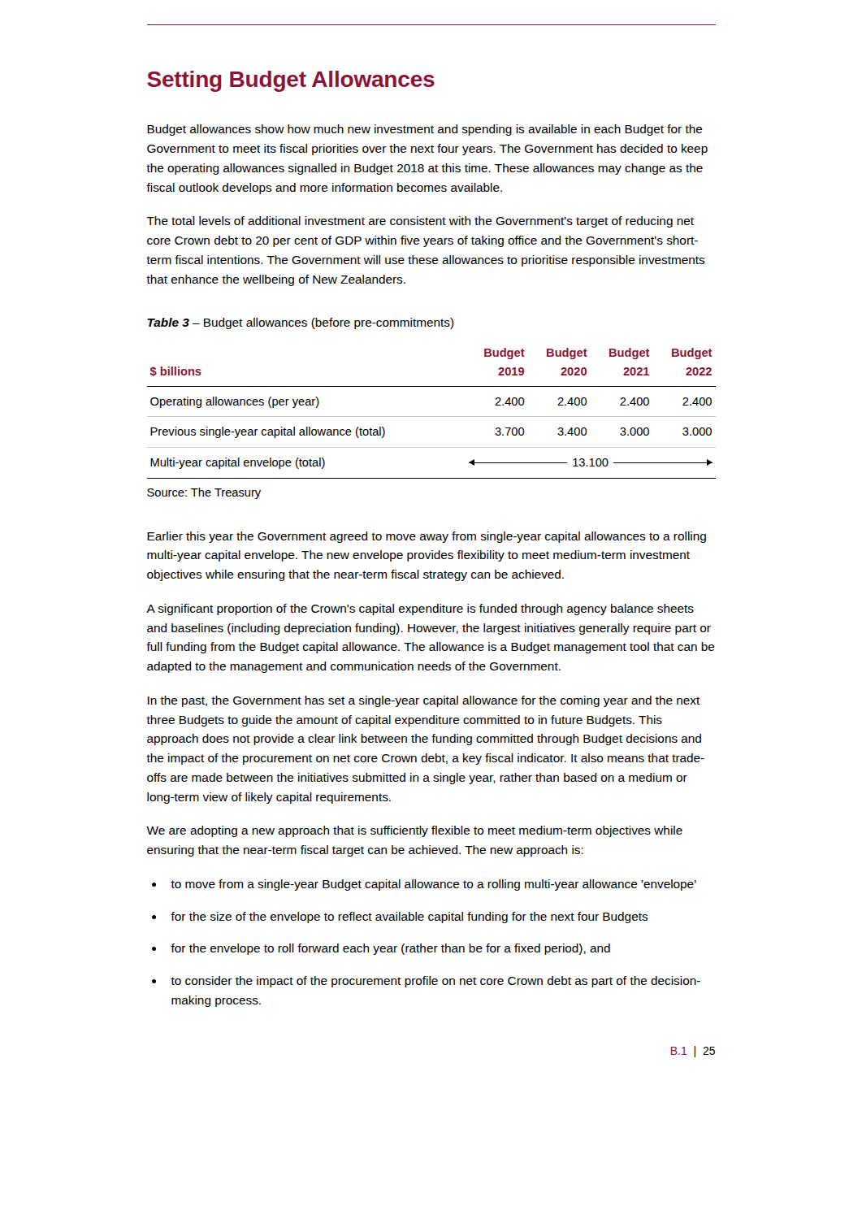Setting Budget Allowances
Budget allowances show how much new investment and spending is available in each Budget for the Government to meet its fiscal priorities over the next four years. The Government has decided to keep the operating allowances signalled in Budget 2018 at this time. These allowances may change as the fiscal outlook develops and more information becomes available.
The total levels of additional investment are consistent with the Government's target of reducing net core Crown debt to 20 per cent of GDP within five years of taking office and the Government's short-term fiscal intentions. The Government will use these allowances to prioritise responsible investments that enhance the wellbeing of New Zealanders.
Table 3 – Budget allowances (before pre-commitments)
| $ billions | Budget 2019 | Budget 2020 | Budget 2021 | Budget 2022 |
| --- | --- | --- | --- | --- |
| Operating allowances (per year) | 2.400 | 2.400 | 2.400 | 2.400 |
| Previous single-year capital allowance (total) | 3.700 | 3.400 | 3.000 | 3.000 |
| Multi-year capital envelope (total) | 13.100 |
Source: The Treasury
Earlier this year the Government agreed to move away from single-year capital allowances to a rolling multi-year capital envelope. The new envelope provides flexibility to meet medium-term investment objectives while ensuring that the near-term fiscal strategy can be achieved.
A significant proportion of the Crown's capital expenditure is funded through agency balance sheets and baselines (including depreciation funding). However, the largest initiatives generally require part or full funding from the Budget capital allowance. The allowance is a Budget management tool that can be adapted to the management and communication needs of the Government.
In the past, the Government has set a single-year capital allowance for the coming year and the next three Budgets to guide the amount of capital expenditure committed to in future Budgets. This approach does not provide a clear link between the funding committed through Budget decisions and the impact of the procurement on net core Crown debt, a key fiscal indicator. It also means that trade-offs are made between the initiatives submitted in a single year, rather than based on a medium or long-term view of likely capital requirements.
We are adopting a new approach that is sufficiently flexible to meet medium-term objectives while ensuring that the near-term fiscal target can be achieved. The new approach is:
to move from a single-year Budget capital allowance to a rolling multi-year allowance 'envelope'
for the size of the envelope to reflect available capital funding for the next four Budgets
for the envelope to roll forward each year (rather than be for a fixed period), and
to consider the impact of the procurement profile on net core Crown debt as part of the decision-making process.
B.1 | 25